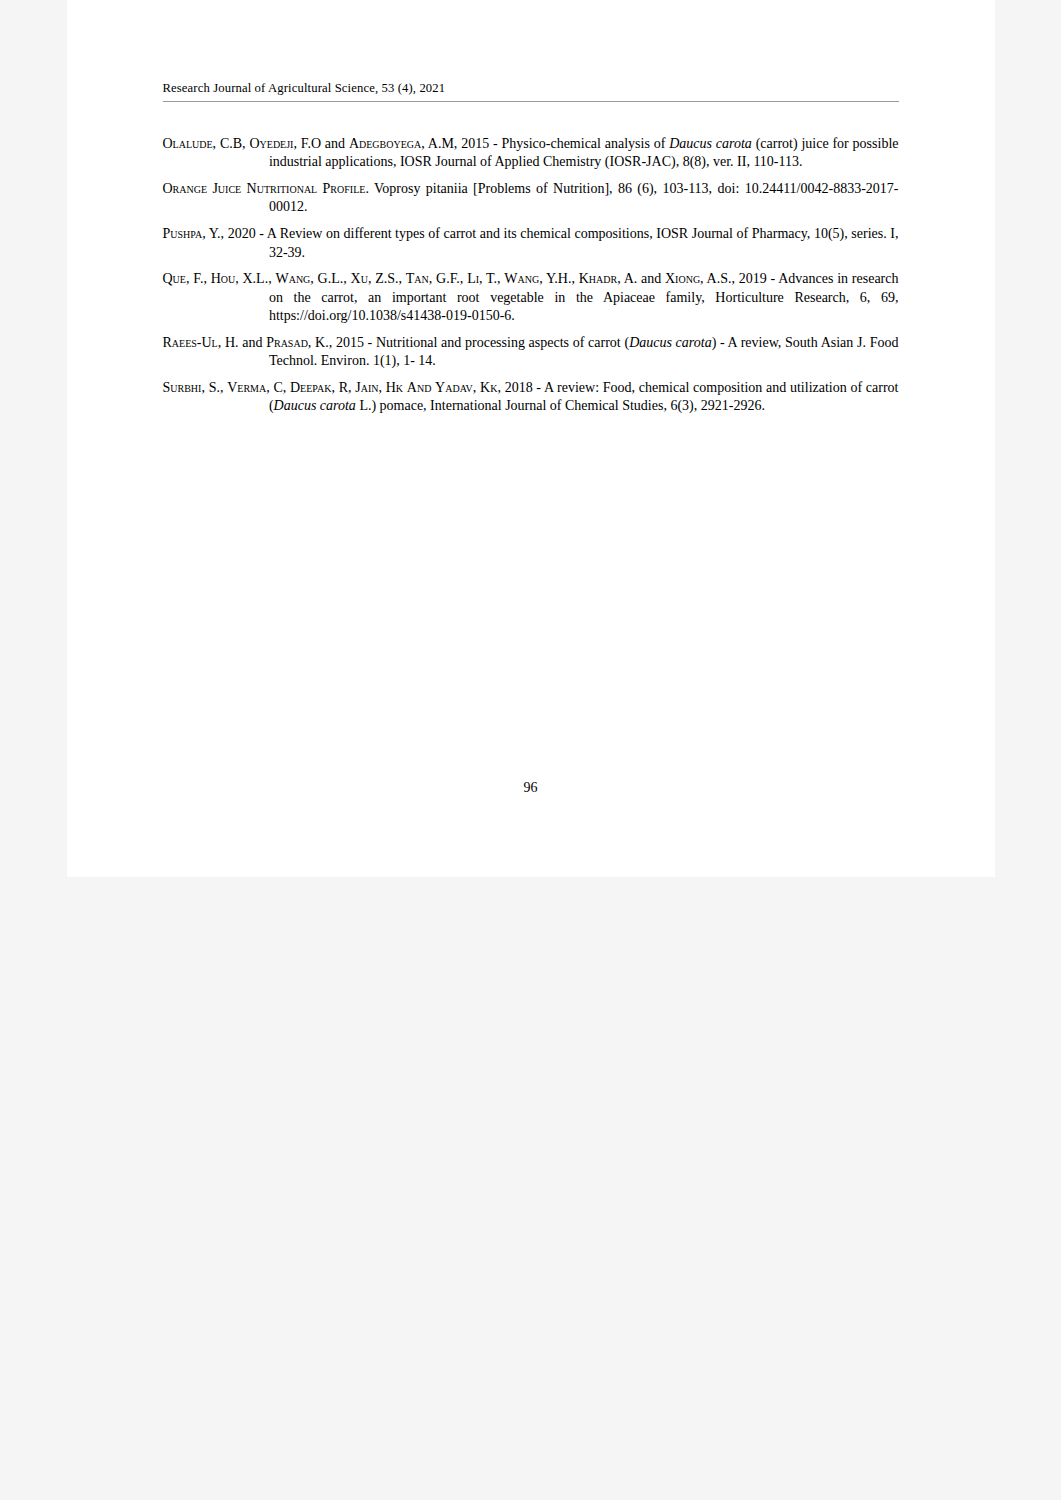Research Journal of Agricultural Science, 53 (4), 2021
Olalude, C.B, Oyedeji, F.O and Adegboyega, A.M, 2015 - Physico-chemical analysis of Daucus carota (carrot) juice for possible industrial applications, IOSR Journal of Applied Chemistry (IOSR-JAC), 8(8), ver. II, 110-113.
Orange Juice Nutritional Profile. Voprosy pitaniia [Problems of Nutrition], 86 (6), 103-113, doi: 10.24411/0042-8833-2017-00012.
Pushpa, Y., 2020 - A Review on different types of carrot and its chemical compositions, IOSR Journal of Pharmacy, 10(5), series. I, 32-39.
Que, F., Hou, X.L., Wang, G.L., Xu, Z.S., Tan, G.F., Li, T., Wang, Y.H., Khadr, A. and Xiong, A.S., 2019 - Advances in research on the carrot, an important root vegetable in the Apiaceae family, Horticulture Research, 6, 69, https://doi.org/10.1038/s41438-019-0150-6.
Raees-Ul, H. and Prasad, K., 2015 - Nutritional and processing aspects of carrot (Daucus carota) - A review, South Asian J. Food Technol. Environ. 1(1), 1- 14.
Surbhi, S., Verma, C, Deepak, R, Jain, Hk And Yadav, Kk, 2018 - A review: Food, chemical composition and utilization of carrot (Daucus carota L.) pomace, International Journal of Chemical Studies, 6(3), 2921-2926.
96